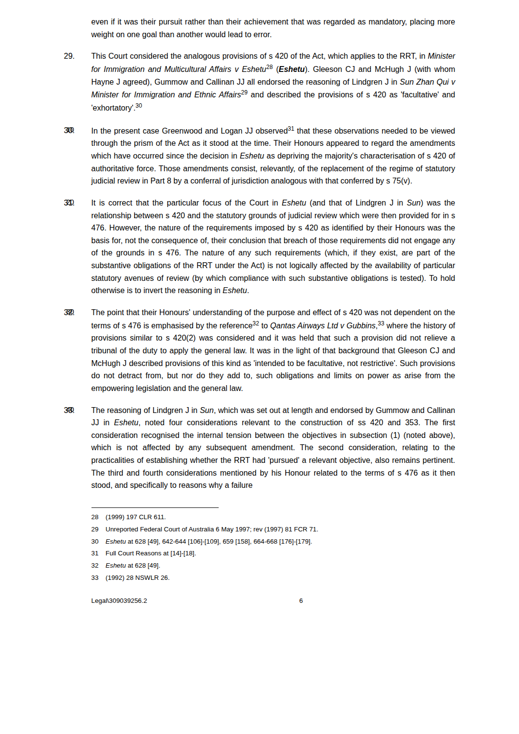even if it was their pursuit rather than their achievement that was regarded as mandatory, placing more weight on one goal than another would lead to error.
29. This Court considered the analogous provisions of s 420 of the Act, which applies to the RRT, in Minister for Immigration and Multicultural Affairs v Eshetu28 (Eshetu). Gleeson CJ and McHugh J (with whom Hayne J agreed), Gummow and Callinan JJ all endorsed the reasoning of Lindgren J in Sun Zhan Qui v Minister for Immigration and Ethnic Affairs29 and described the provisions of s 420 as 'facultative' and 'exhortatory'.30
30. 10 In the present case Greenwood and Logan JJ observed31 that these observations needed to be viewed through the prism of the Act as it stood at the time. Their Honours appeared to regard the amendments which have occurred since the decision in Eshetu as depriving the majority's characterisation of s 420 of authoritative force. Those amendments consist, relevantly, of the replacement of the regime of statutory judicial review in Part 8 by a conferral of jurisdiction analogous with that conferred by s 75(v).
31. It is correct that the particular focus of the Court in Eshetu (and that of Lindgren J in Sun) was the relationship between s 420 and the statutory grounds of judicial review which were then provided for in s 476. However, the nature of the requirements imposed by s 420 as identified by their Honours was the basis for, not the consequence of, their conclusion that breach of those requirements did not engage any of the grounds in s 476. The nature of any such requirements (which, if they exist, are part of the substantive obligations of the RRT under the Act) is not logically affected by the availability of particular statutory avenues of review (by which compliance with such substantive obligations is tested). To hold otherwise is to invert the reasoning in Eshetu. 20
32. The point that their Honours' understanding of the purpose and effect of s 420 was not dependent on the terms of s 476 is emphasised by the reference32 to Qantas Airways Ltd v Gubbins,33 where the history of provisions similar to s 420(2) was considered and it was held that such a provision did not relieve a tribunal of the duty to apply the general law. It was in the light of that background that Gleeson CJ and McHugh J described provisions of this kind as 'intended to be facultative, not restrictive'. Such provisions do not detract from, but nor do they add to, such obligations and limits on power as arise from the empowering legislation and the general law. 30
33. The reasoning of Lindgren J in Sun, which was set out at length and endorsed by Gummow and Callinan JJ in Eshetu, noted four considerations relevant to the construction of ss 420 and 353. The first consideration recognised the internal tension between the objectives in subsection (1) (noted above), which is not affected by any subsequent amendment. The second consideration, relating to the practicalities of establishing whether the RRT had 'pursued' a relevant objective, also remains pertinent. The third and fourth considerations mentioned by his Honour related to the terms of s 476 as it then stood, and specifically to reasons why a failure 40
28(1999) 197 CLR 611.
29 Unreported Federal Court of Australia 6 May 1997; rev (1997) 81 FCR 71.
30 Eshetu at 628 [49], 642-644 [106]-[109], 659 [158], 664-668 [176]-[179].
31 Full Court Reasons at [14]-[18].
32 Eshetu at 628 [49].
33(1992) 28 NSWLR 26.
Legal\309039256.2
6